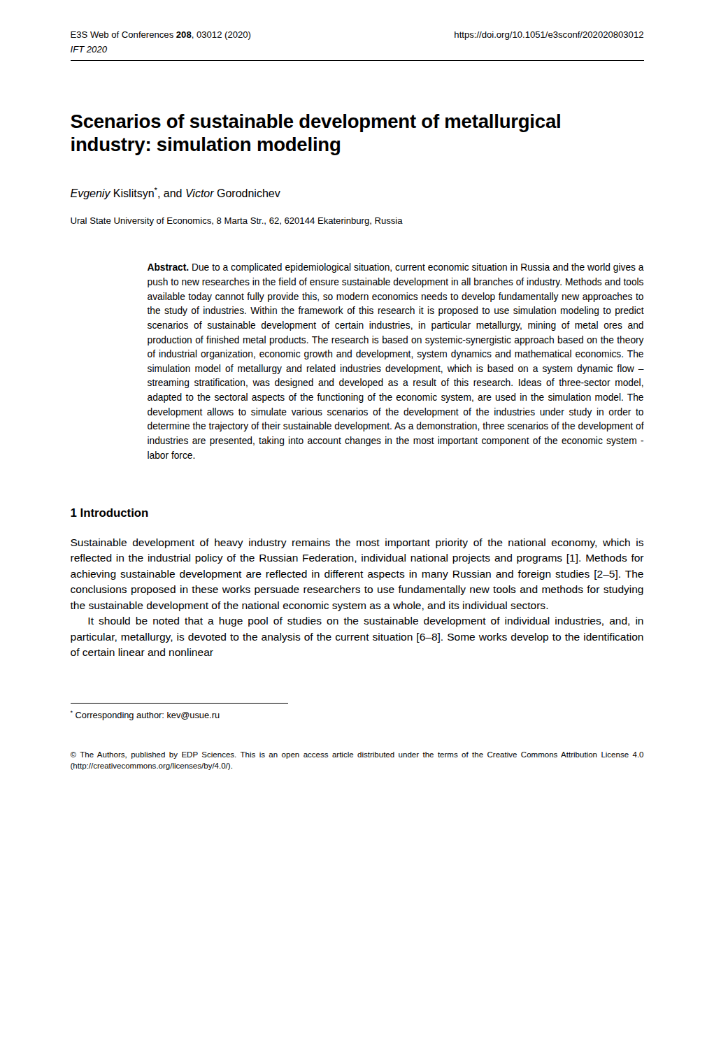E3S Web of Conferences 208, 03012 (2020)
IFT 2020
https://doi.org/10.1051/e3sconf/202020803012
Scenarios of sustainable development of metallurgical industry: simulation modeling
Evgeniy Kislitsyn*, and Victor Gorodnichev
Ural State University of Economics, 8 Marta Str., 62, 620144 Ekaterinburg, Russia
Abstract. Due to a complicated epidemiological situation, current economic situation in Russia and the world gives a push to new researches in the field of ensure sustainable development in all branches of industry. Methods and tools available today cannot fully provide this, so modern economics needs to develop fundamentally new approaches to the study of industries. Within the framework of this research it is proposed to use simulation modeling to predict scenarios of sustainable development of certain industries, in particular metallurgy, mining of metal ores and production of finished metal products. The research is based on systemic-synergistic approach based on the theory of industrial organization, economic growth and development, system dynamics and mathematical economics. The simulation model of metallurgy and related industries development, which is based on a system dynamic flow – streaming stratification, was designed and developed as a result of this research. Ideas of three-sector model, adapted to the sectoral aspects of the functioning of the economic system, are used in the simulation model. The development allows to simulate various scenarios of the development of the industries under study in order to determine the trajectory of their sustainable development. As a demonstration, three scenarios of the development of industries are presented, taking into account changes in the most important component of the economic system - labor force.
1 Introduction
Sustainable development of heavy industry remains the most important priority of the national economy, which is reflected in the industrial policy of the Russian Federation, individual national projects and programs [1]. Methods for achieving sustainable development are reflected in different aspects in many Russian and foreign studies [2–5]. The conclusions proposed in these works persuade researchers to use fundamentally new tools and methods for studying the sustainable development of the national economic system as a whole, and its individual sectors.
It should be noted that a huge pool of studies on the sustainable development of individual industries, and, in particular, metallurgy, is devoted to the analysis of the current situation [6–8]. Some works develop to the identification of certain linear and nonlinear
* Corresponding author: kev@usue.ru
© The Authors, published by EDP Sciences. This is an open access article distributed under the terms of the Creative Commons Attribution License 4.0 (http://creativecommons.org/licenses/by/4.0/).